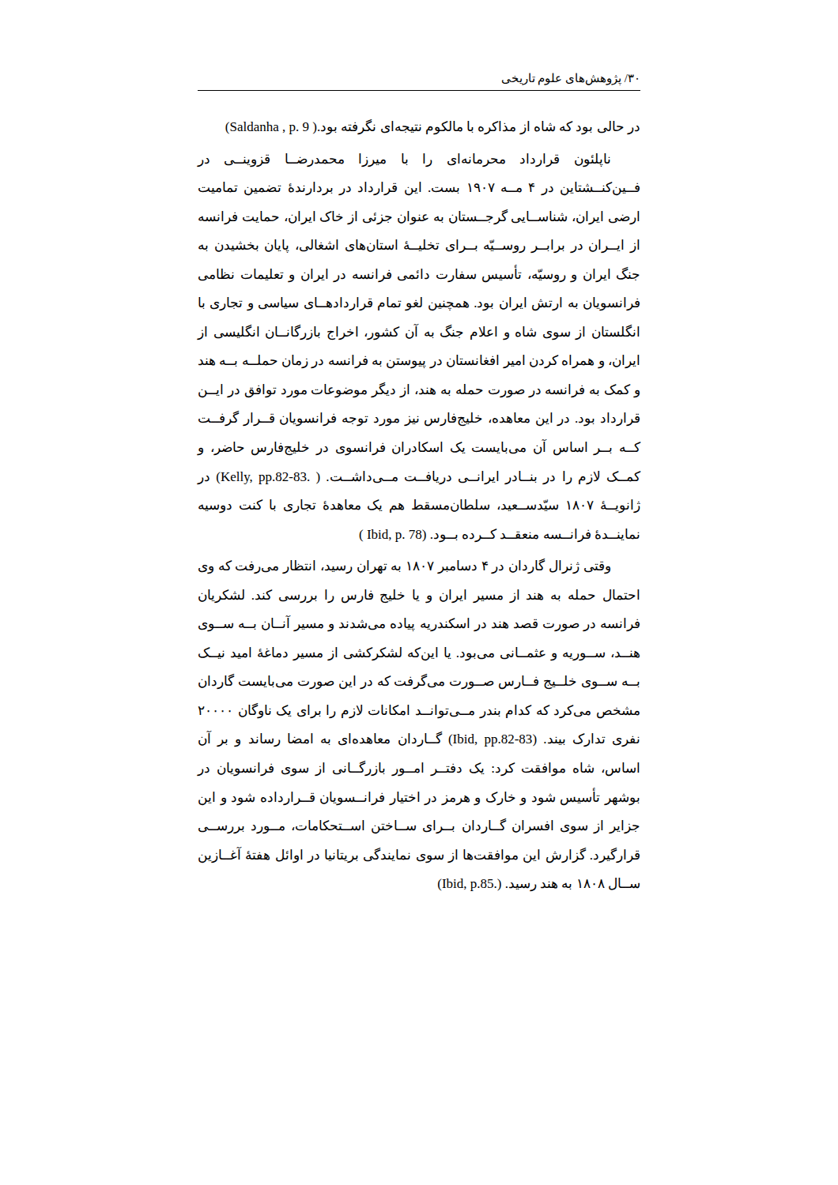۳۰/ پژوهش‌های علوم تاریخی
در حالی بود که شاه از مذاکره با مالکوم نتیجه‌ای نگرفته بود.( Saldanha , p. 9)
ناپلئون قرارداد محرمانه‌ای را با میرزا محمدرضــا قزوینــی در فــین‌کنــشتاین در ۴ مــه ۱۹۰۷ بست. این قرارداد در بردارندهٔ تضمین تمامیت ارضی ایران، شناســایی گرجــستان به عنوان جزئی از خاک ایران، حمایت فرانسه از ایــران در برابــر روســیّه بــرای تخلیــهٔ استان‌های اشغالی، پایان بخشیدن به جنگ ایران و روسیّه، تأسیس سفارت دائمی فرانسه در ایران و تعلیمات نظامی فرانسویان به ارتش ایران بود. همچنین لغو تمام قراردادهــای سیاسی و تجاری با انگلستان از سوی شاه و اعلام جنگ به آن کشور، اخراج بازرگانــان انگلیسی از ایران، و همراه کردن امیر افغانستان در پیوستن به فرانسه در زمان حملــه بــه هند و کمک به فرانسه در صورت حمله به هند، از دیگر موضوعات مورد توافق در ایــن قرارداد بود. در این معاهده، خلیج‌فارس نیز مورد توجه فرانسویان قــرار گرفــت کــه بــر اساس آن می‌بایست یک اسکادران فرانسوی در خلیج‌فارس حاضر، و کمــک لازم را در بنــادر ایرانــی دریافــت مــی‌داشــت. ( Kelly, pp.82-83.) در ژانویــهٔ ۱۸۰۷ سیّدســعید، سلطان‌مسقط هم یک معاهدهٔ تجاری با کنت دوسیه نماینــدهٔ فرانــسه منعقــد کــرده بــود. (Ibid, p. 78 )
وقتی ژنرال گاردان در ۴ دسامبر ۱۸۰۷ به تهران رسید، انتظار می‌رفت که وی احتمال حمله به هند از مسیر ایران و یا خلیج فارس را بررسی کند. لشکریان فرانسه در صورت قصد هند در اسکندریه پیاده می‌شدند و مسیر آنــان بــه ســوی هنــد، ســوریه و عثمــانی می‌بود. یا این‌که لشکرکشی از مسیر دماغهٔ امید نیــک بــه ســوی خلــیج فــارس صــورت می‌گرفت که در این صورت می‌بایست گاردان مشخص می‌کرد که کدام بندر مــی‌توانــد امکانات لازم را برای یک ناوگان ۲۰۰۰۰ نفری تدارک بیند. (Ibid, pp.82-83) گــاردان معاهده‌ای به امضا رساند و بر آن اساس، شاه موافقت کرد: یک دفتــر امــور بازرگــانی از سوی فرانسویان در بوشهر تأسیس شود و خارک و هرمز در اختیار فرانــسویان قــرارداده شود و این جزایر از سوی افسران گــاردان بــرای ســاختن اســتحکامات، مــورد بررســی قرارگیرد. گزارش این موافقت‌ها از سوی نمایندگی بریتانیا در اوائل هفتهٔ آغــازین ســال ۱۸۰۸ به هند رسید. (Ibid, p.85.)